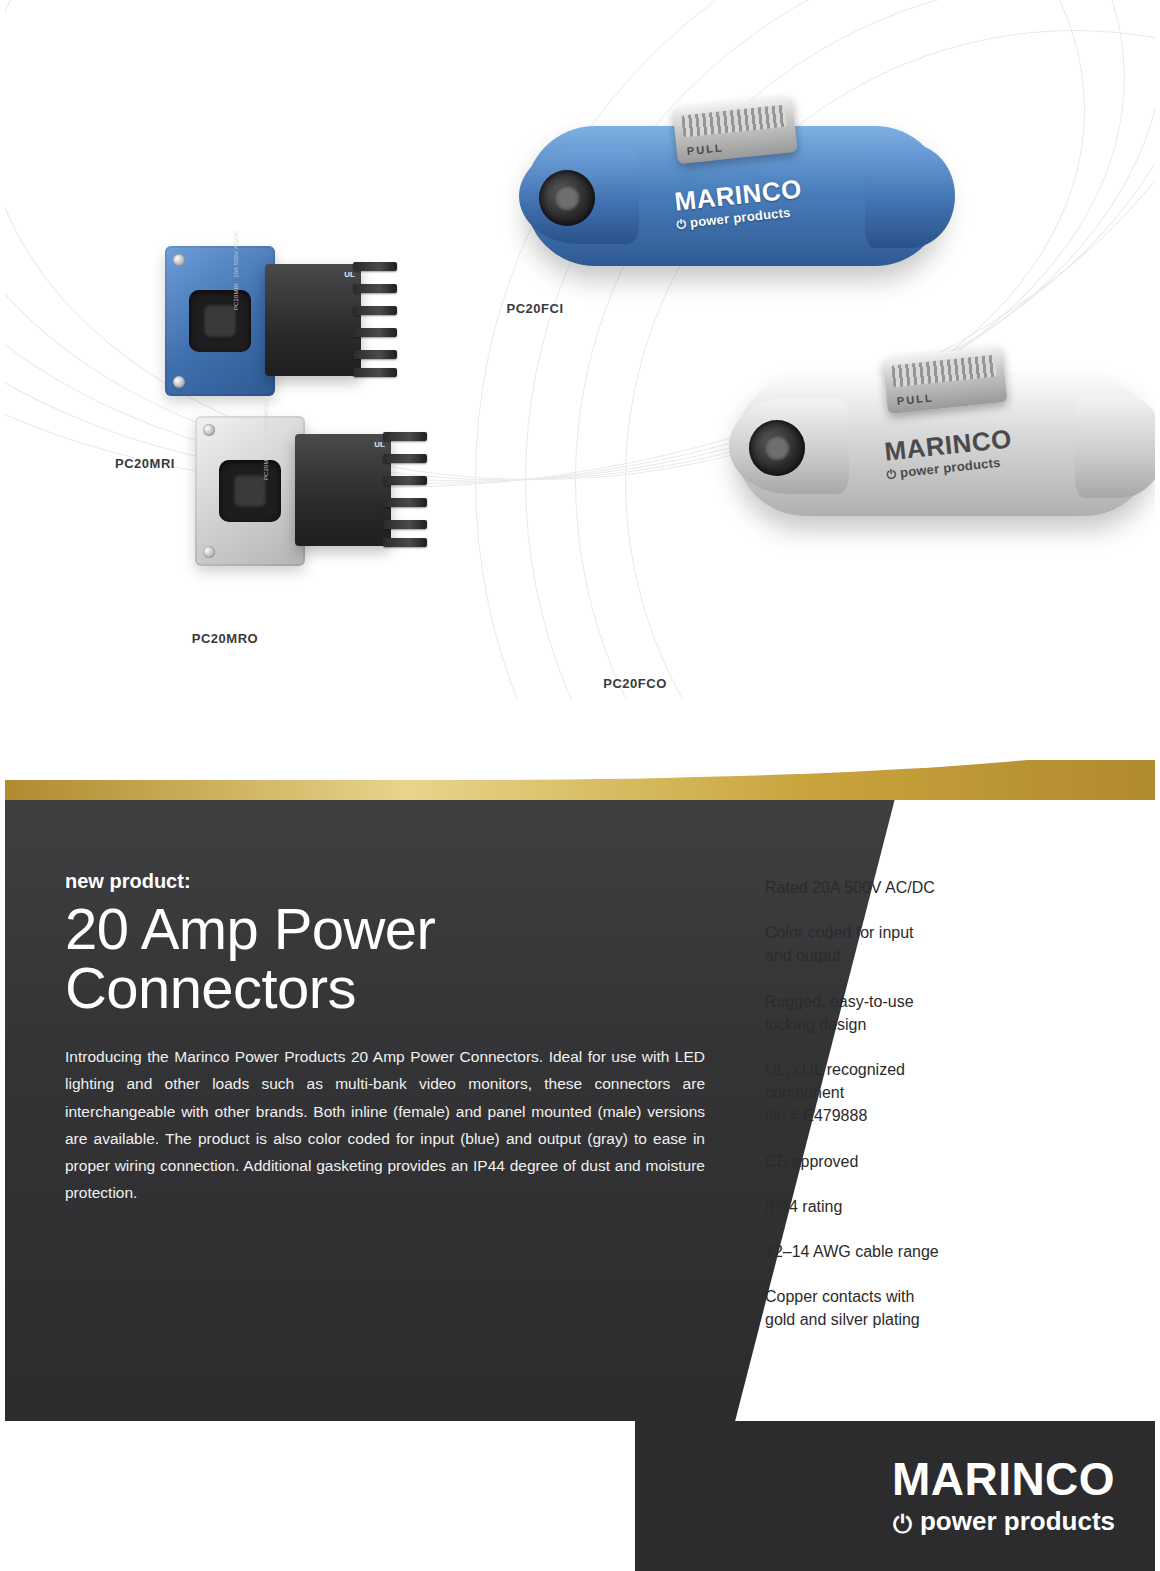UL PC20MRI 20A 500V AC/DC
PC20MRI
UL PC20MRO 20A 500V AC/DC
PC20MRO
PULL
MARINCO
power products
PC20FCI
PULL
MARINCO
power products
PC20FCO
new product:
20 Amp Power
Connectors
Introducing the Marinco Power Products 20 Amp Power Connectors. Ideal for use with LED lighting and other loads such as multi-bank video monitors, these connectors are interchangeable with other brands. Both inline (female) and panel mounted (male) versions are available. The product is also color coded for input (blue) and output (gray) to ease in proper wiring connection. Additional gasketing provides an IP44 degree of dust and moisture protection.
Rated 20A 500V AC/DC
Color coded for input
and output
Rugged, easy-to-use
locking design
UL, cUL recognized
component
file # E479888
CE approved
IP44 rating
12–14 AWG cable range
Copper contacts with
gold and silver plating
MARINCO
power products